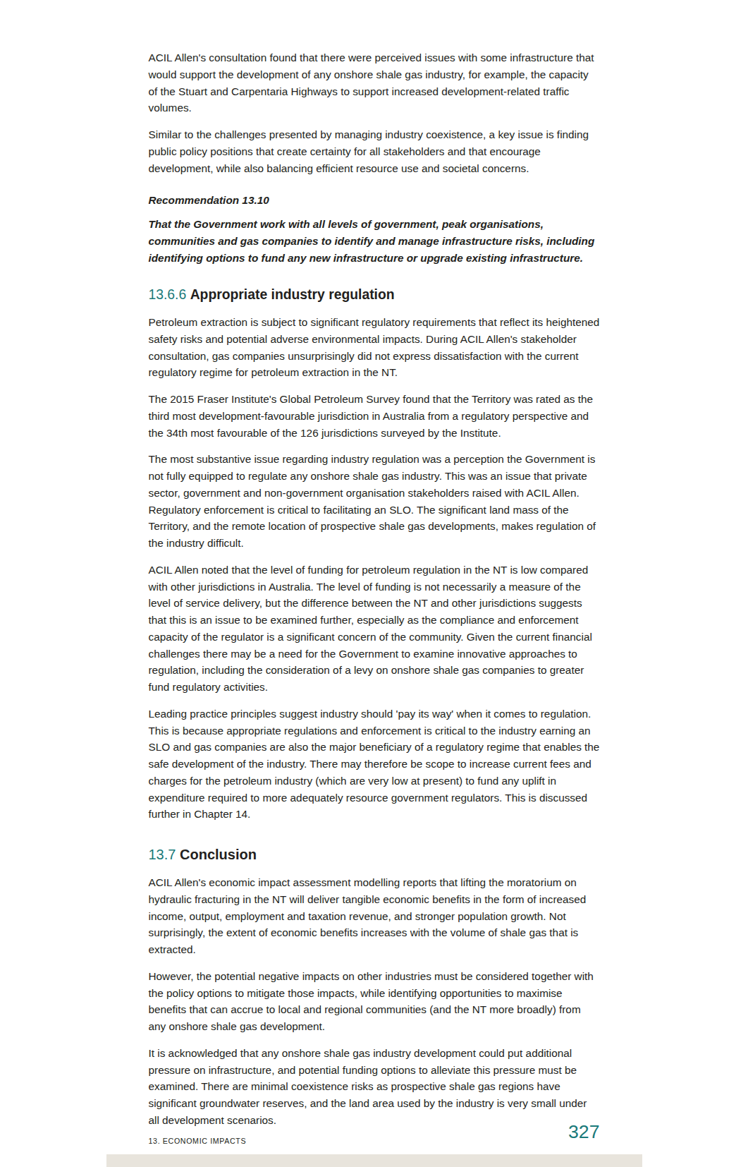ACIL Allen's consultation found that there were perceived issues with some infrastructure that would support the development of any onshore shale gas industry, for example, the capacity of the Stuart and Carpentaria Highways to support increased development-related traffic volumes.
Similar to the challenges presented by managing industry coexistence, a key issue is finding public policy positions that create certainty for all stakeholders and that encourage development, while also balancing efficient resource use and societal concerns.
Recommendation 13.10
That the Government work with all levels of government, peak organisations, communities and gas companies to identify and manage infrastructure risks, including identifying options to fund any new infrastructure or upgrade existing infrastructure.
13.6.6 Appropriate industry regulation
Petroleum extraction is subject to significant regulatory requirements that reflect its heightened safety risks and potential adverse environmental impacts. During ACIL Allen's stakeholder consultation, gas companies unsurprisingly did not express dissatisfaction with the current regulatory regime for petroleum extraction in the NT.
The 2015 Fraser Institute's Global Petroleum Survey found that the Territory was rated as the third most development-favourable jurisdiction in Australia from a regulatory perspective and the 34th most favourable of the 126 jurisdictions surveyed by the Institute.
The most substantive issue regarding industry regulation was a perception the Government is not fully equipped to regulate any onshore shale gas industry. This was an issue that private sector, government and non-government organisation stakeholders raised with ACIL Allen. Regulatory enforcement is critical to facilitating an SLO. The significant land mass of the Territory, and the remote location of prospective shale gas developments, makes regulation of the industry difficult.
ACIL Allen noted that the level of funding for petroleum regulation in the NT is low compared with other jurisdictions in Australia. The level of funding is not necessarily a measure of the level of service delivery, but the difference between the NT and other jurisdictions suggests that this is an issue to be examined further, especially as the compliance and enforcement capacity of the regulator is a significant concern of the community. Given the current financial challenges there may be a need for the Government to examine innovative approaches to regulation, including the consideration of a levy on onshore shale gas companies to greater fund regulatory activities.
Leading practice principles suggest industry should 'pay its way' when it comes to regulation. This is because appropriate regulations and enforcement is critical to the industry earning an SLO and gas companies are also the major beneficiary of a regulatory regime that enables the safe development of the industry. There may therefore be scope to increase current fees and charges for the petroleum industry (which are very low at present) to fund any uplift in expenditure required to more adequately resource government regulators. This is discussed further in Chapter 14.
13.7 Conclusion
ACIL Allen's economic impact assessment modelling reports that lifting the moratorium on hydraulic fracturing in the NT will deliver tangible economic benefits in the form of increased income, output, employment and taxation revenue, and stronger population growth. Not surprisingly, the extent of economic benefits increases with the volume of shale gas that is extracted.
However, the potential negative impacts on other industries must be considered together with the policy options to mitigate those impacts, while identifying opportunities to maximise benefits that can accrue to local and regional communities (and the NT more broadly) from any onshore shale gas development.
It is acknowledged that any onshore shale gas industry development could put additional pressure on infrastructure, and potential funding options to alleviate this pressure must be examined. There are minimal coexistence risks as prospective shale gas regions have significant groundwater reserves, and the land area used by the industry is very small under all development scenarios.
13. ECONOMIC IMPACTS
327